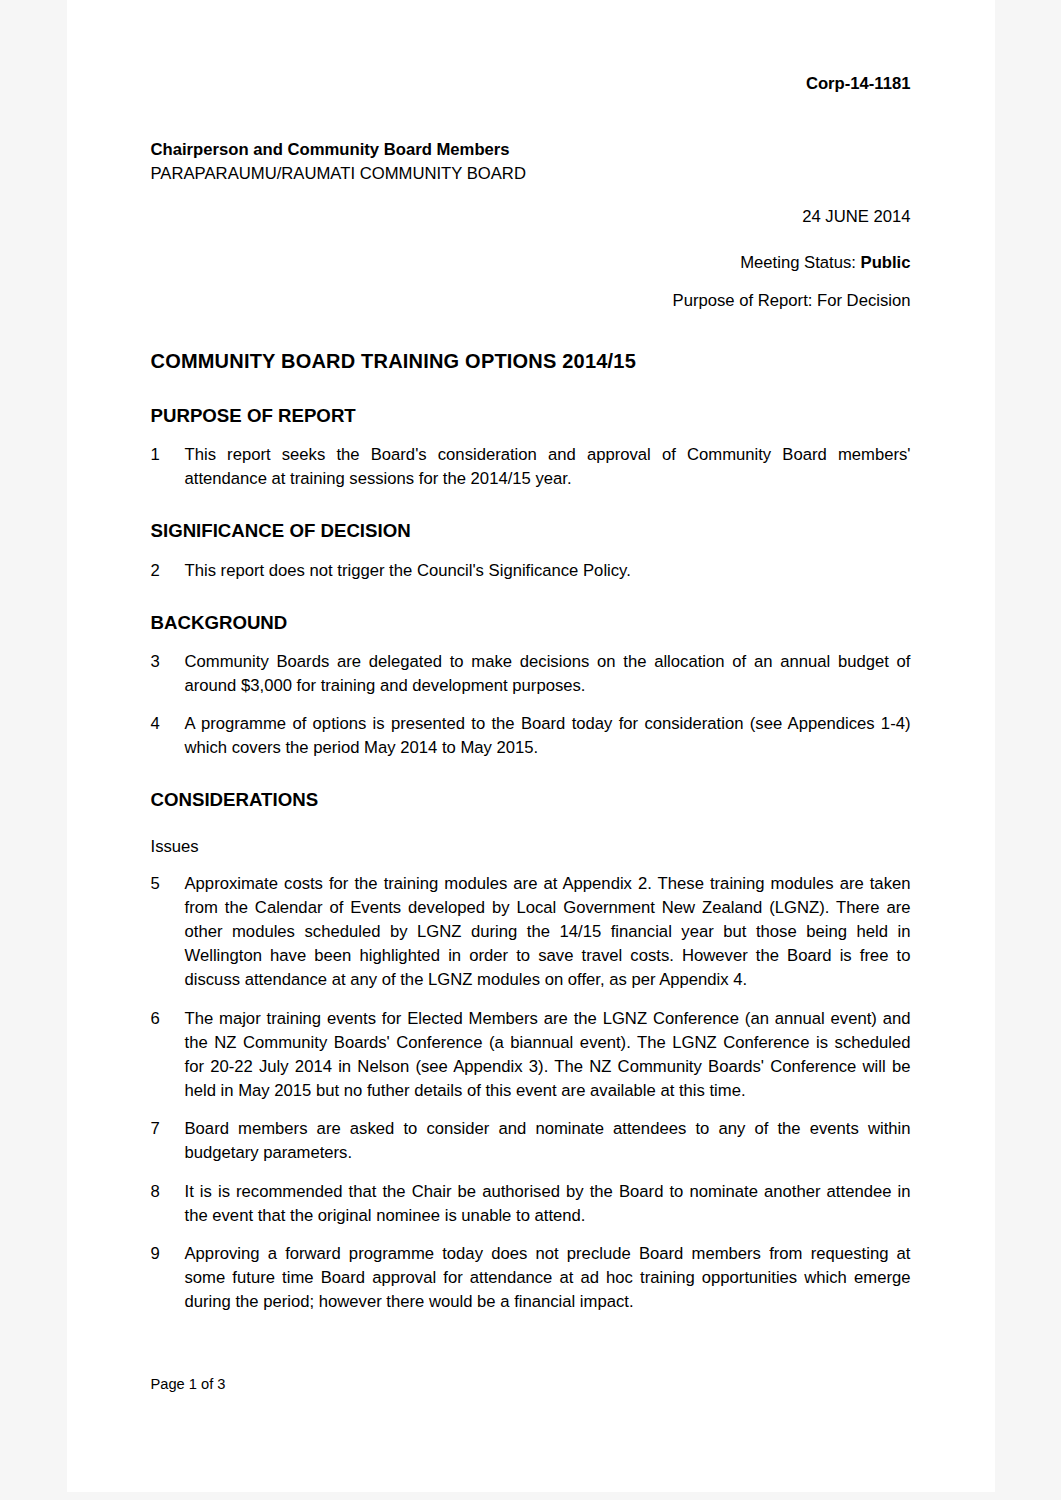Corp-14-1181
Chairperson and Community Board Members
PARAPARAUMU/RAUMATI COMMUNITY BOARD
24 JUNE 2014
Meeting Status: Public
Purpose of Report: For Decision
COMMUNITY BOARD TRAINING OPTIONS 2014/15
PURPOSE OF REPORT
This report seeks the Board's consideration and approval of Community Board members' attendance at training sessions for the 2014/15 year.
SIGNIFICANCE OF DECISION
This report does not trigger the Council's Significance Policy.
BACKGROUND
Community Boards are delegated to make decisions on the allocation of an annual budget of around $3,000 for training and development purposes.
A programme of options is presented to the Board today for consideration (see Appendices 1-4) which covers the period May 2014 to May 2015.
CONSIDERATIONS
Issues
Approximate costs for the training modules are at Appendix 2. These training modules are taken from the Calendar of Events developed by Local Government New Zealand (LGNZ). There are other modules scheduled by LGNZ during the 14/15 financial year but those being held in Wellington have been highlighted in order to save travel costs. However the Board is free to discuss attendance at any of the LGNZ modules on offer, as per Appendix 4.
The major training events for Elected Members are the LGNZ Conference (an annual event) and the NZ Community Boards' Conference (a biannual event). The LGNZ Conference is scheduled for 20-22 July 2014 in Nelson (see Appendix 3). The NZ Community Boards' Conference will be held in May 2015 but no futher details of this event are available at this time.
Board members are asked to consider and nominate attendees to any of the events within budgetary parameters.
It is is recommended that the Chair be authorised by the Board to nominate another attendee in the event that the original nominee is unable to attend.
Approving a forward programme today does not preclude Board members from requesting at some future time Board approval for attendance at ad hoc training opportunities which emerge during the period; however there would be a financial impact.
Page 1 of 3